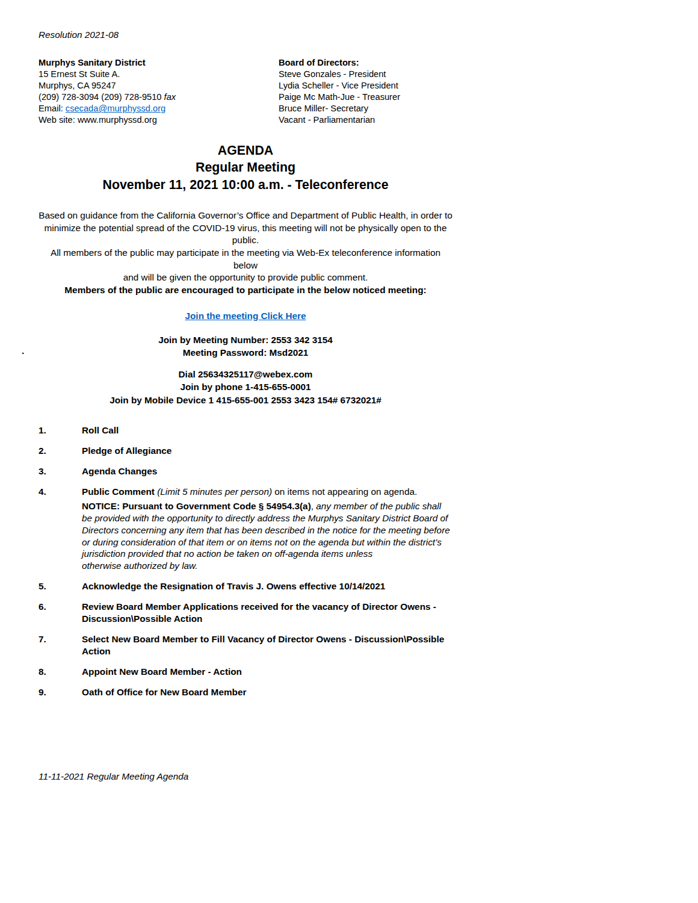Resolution 2021-08
| Murphys Sanitary District 15 Ernest St Suite A. Murphys, CA 95247 (209) 728-3094 (209) 728-9510 fax Email: csecada@murphyssd.org Web site: www.murphyssd.org | Board of Directors: Steve Gonzales - President Lydia Scheller - Vice President Paige Mc Math-Jue - Treasurer Bruce Miller- Secretary Vacant - Parliamentarian |
AGENDA Regular Meeting November 11, 2021 10:00 a.m. - Teleconference
Based on guidance from the California Governor’s Office and Department of Public Health, in order to minimize the potential spread of the COVID-19 virus, this meeting will not be physically open to the public.
All members of the public may participate in the meeting via Web-Ex teleconference information below
and will be given the opportunity to provide public comment.
Members of the public are encouraged to participate in the below noticed meeting:
Join the meeting Click Here
. Join by Meeting Number: 2553 342 3154
Meeting Password: Msd2021 Dial 25634325117@webex.com
Join by phone 1-415-655-0001
Join by Mobile Device 1 415-655-001 2553 3423 154# 6732021#
Roll Call
Pledge of Allegiance
Agenda Changes
Public Comment (Limit 5 minutes per person) on items not appearing on agenda.
NOTICE: Pursuant to Government Code § 54954.3(a), any member of the public shall be provided with the opportunity to directly address the Murphys Sanitary District Board of Directors concerning any item that has been described in the notice for the meeting before or during consideration of that item or on items not on the agenda but within the district’s jurisdiction provided that no action be taken on off-agenda items unless otherwise authorized by law.
Acknowledge the Resignation of Travis J. Owens effective 10/14/2021
Review Board Member Applications received for the vacancy of Director Owens - Discussion\Possible Action
Select New Board Member to Fill Vacancy of Director Owens - Discussion\Possible Action
Appoint New Board Member - Action
Oath of Office for New Board Member
11-11-2021 Regular Meeting Agenda